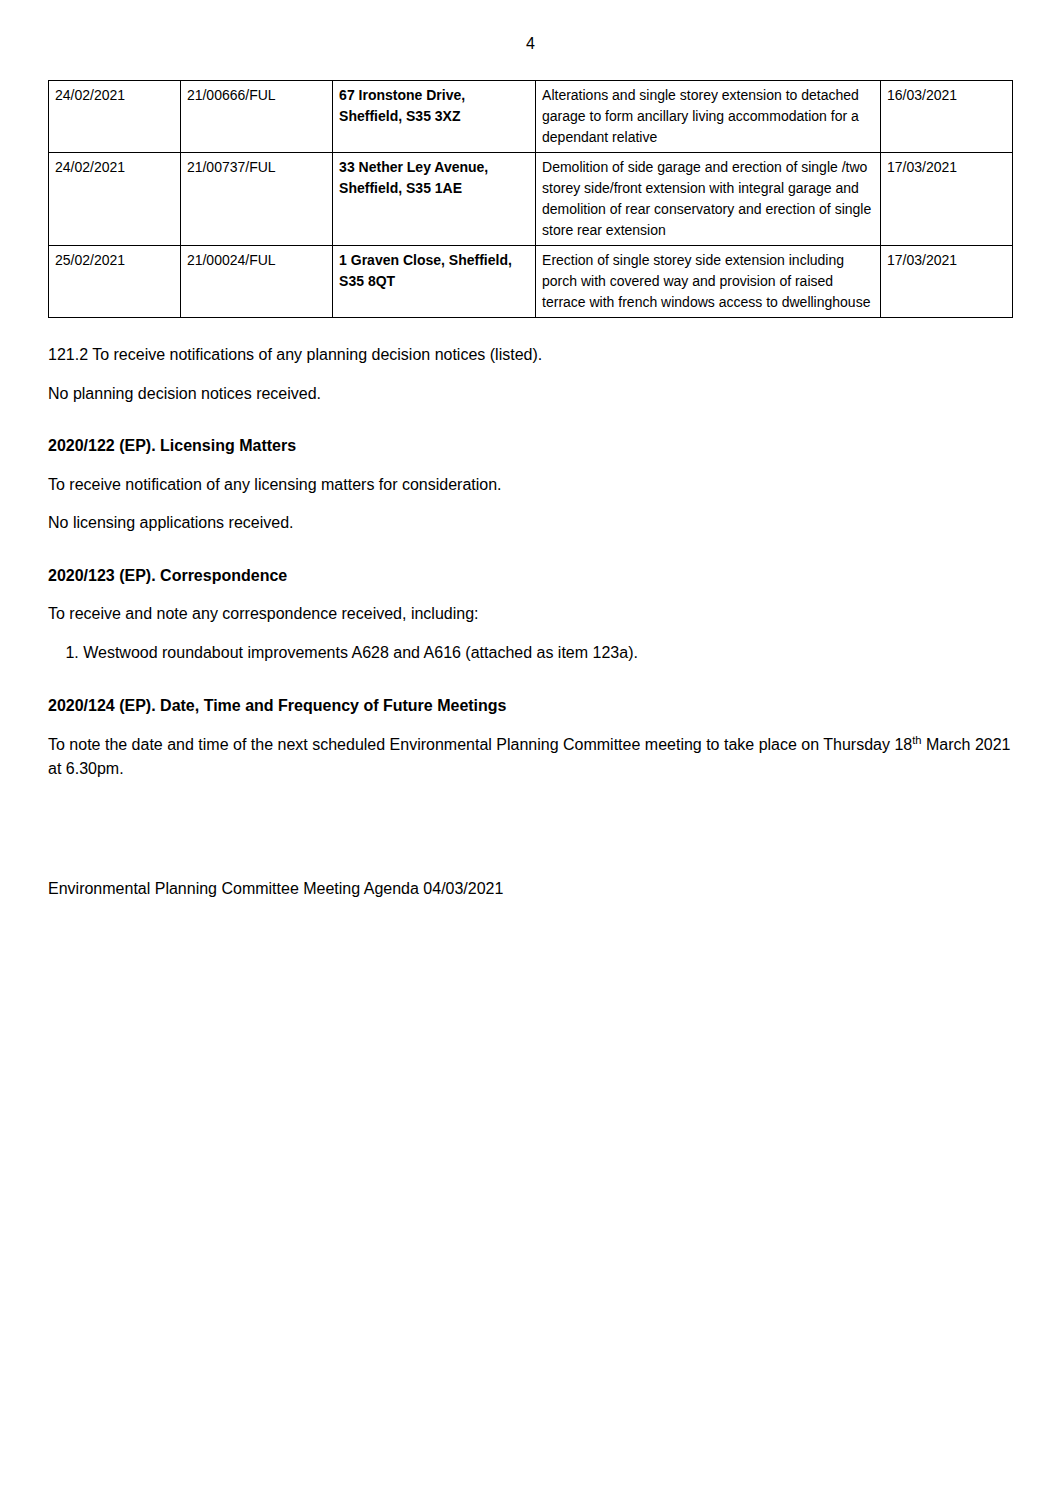4
| 24/02/2021 | 21/00666/FUL | 67 Ironstone Drive, Sheffield, S35 3XZ | Alterations and single storey extension to detached garage to form ancillary living accommodation for a dependant relative | 16/03/2021 |
| 24/02/2021 | 21/00737/FUL | 33 Nether Ley Avenue, Sheffield, S35 1AE | Demolition of side garage and erection of single /two storey side/front extension with integral garage and demolition of rear conservatory and erection of single store rear extension | 17/03/2021 |
| 25/02/2021 | 21/00024/FUL | 1 Graven Close, Sheffield, S35 8QT | Erection of single storey side extension including porch with covered way and provision of raised terrace with french windows access to dwellinghouse | 17/03/2021 |
121.2 To receive notifications of any planning decision notices (listed).
No planning decision notices received.
2020/122 (EP). Licensing Matters
To receive notification of any licensing matters for consideration.
No licensing applications received.
2020/123 (EP). Correspondence
To receive and note any correspondence received, including:
Westwood roundabout improvements A628 and A616 (attached as item 123a).
2020/124 (EP). Date, Time and Frequency of Future Meetings
To note the date and time of the next scheduled Environmental Planning Committee meeting to take place on Thursday 18th March 2021 at 6.30pm.
Environmental Planning Committee Meeting Agenda 04/03/2021